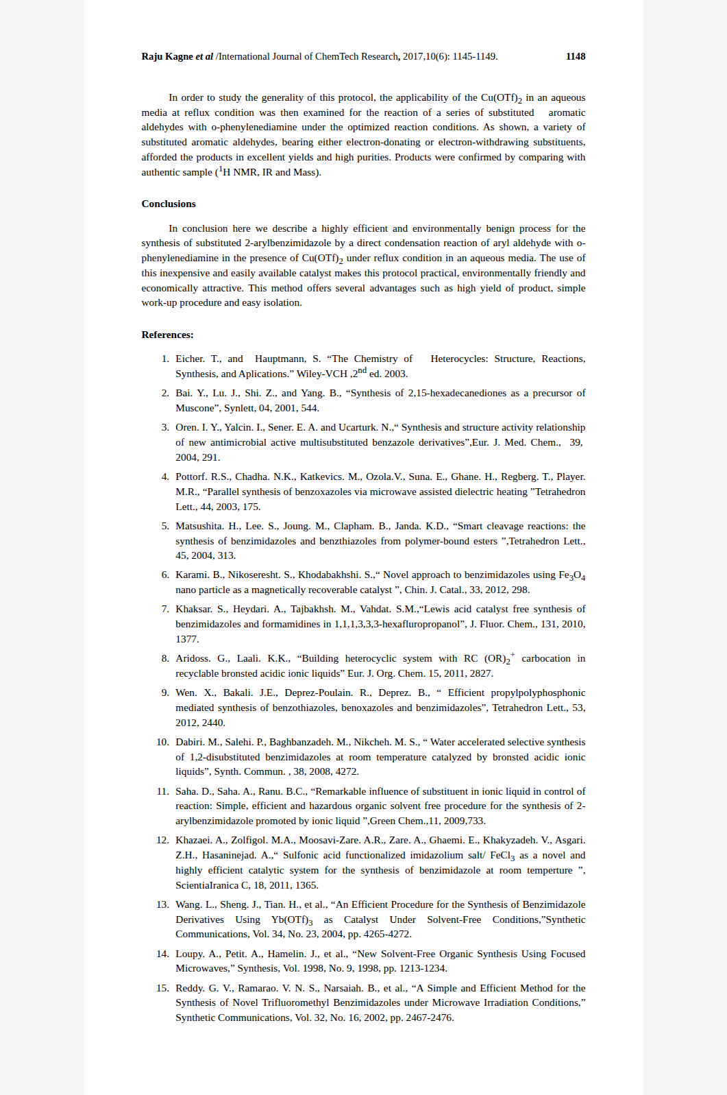Raju Kagne et al /International Journal of ChemTech Research, 2017,10(6): 1145-1149.
1148
In order to study the generality of this protocol, the applicability of the Cu(OTf)2 in an aqueous media at reflux condition was then examined for the reaction of a series of substituted aromatic aldehydes with o-phenylenediamine under the optimized reaction conditions. As shown, a variety of substituted aromatic aldehydes, bearing either electron-donating or electron-withdrawing substituents, afforded the products in excellent yields and high purities. Products were confirmed by comparing with authentic sample (1H NMR, IR and Mass).
Conclusions
In conclusion here we describe a highly efficient and environmentally benign process for the synthesis of substituted 2-arylbenzimidazole by a direct condensation reaction of aryl aldehyde with o-phenylenediamine in the presence of Cu(OTf)2 under reflux condition in an aqueous media. The use of this inexpensive and easily available catalyst makes this protocol practical, environmentally friendly and economically attractive. This method offers several advantages such as high yield of product, simple work-up procedure and easy isolation.
References:
Eicher. T., and Hauptmann, S. “The Chemistry of Heterocycles: Structure, Reactions, Synthesis, and Aplications.” Wiley-VCH ,2nd ed. 2003.
Bai. Y., Lu. J., Shi. Z., and Yang. B., “Synthesis of 2,15-hexadecanediones as a precursor of Muscone”, Synlett, 04, 2001, 544.
Oren. I. Y., Yalcin. I., Sener. E. A. and Ucarturk. N.,“ Synthesis and structure activity relationship of new antimicrobial active multisubstituted benzazole derivatives”,Eur. J. Med. Chem., 39, 2004, 291.
Pottorf. R.S., Chadha. N.K., Katkevics. M., Ozola.V., Suna. E., Ghane. H., Regberg. T., Player. M.R., “Parallel synthesis of benzoxazoles via microwave assisted dielectric heating ”Tetrahedron Lett., 44, 2003, 175.
Matsushita. H., Lee. S., Joung. M., Clapham. B., Janda. K.D., “Smart cleavage reactions: the synthesis of benzimidazoles and benzthiazoles from polymer-bound esters ”,Tetrahedron Lett., 45, 2004, 313.
Karami. B., Nikoseresht. S., Khodabakhshi. S.,“ Novel approach to benzimidazoles using Fe3O4 nano particle as a magnetically recoverable catalyst ”, Chin. J. Catal., 33, 2012, 298.
Khaksar. S., Heydari. A., Tajbakhsh. M., Vahdat. S.M.,“Lewis acid catalyst free synthesis of benzimidazoles and formamidines in 1,1,1,3,3,3-hexafluropropanol”, J. Fluor. Chem., 131, 2010, 1377.
Aridoss. G., Laali. K.K., “Building heterocyclic system with RC (OR)2+ carbocation in recyclable bronsted acidic ionic liquids” Eur. J. Org. Chem. 15, 2011, 2827.
Wen. X., Bakali. J.E., Deprez-Poulain. R., Deprez. B., “ Efficient propylpolyphosphonic mediated synthesis of benzothiazoles, benoxazoles and benzimidazoles”, Tetrahedron Lett., 53, 2012, 2440.
Dabiri. M., Salehi. P., Baghbanzadeh. M., Nikcheh. M. S., “ Water accelerated selective synthesis of 1,2-disubstituted benzimidazoles at room temperature catalyzed by bronsted acidic ionic liquids”, Synth. Commun. , 38, 2008, 4272.
Saha. D., Saha. A., Ranu. B.C., “Remarkable influence of substituent in ionic liquid in control of reaction: Simple, efficient and hazardous organic solvent free procedure for the synthesis of 2-arylbenzimidazole promoted by ionic liquid ”,Green Chem.,11, 2009,733.
Khazaei. A., Zolfigol. M.A., Moosavi-Zare. A.R., Zare. A., Ghaemi. E., Khakyzadeh. V., Asgari. Z.H., Hasaninejad. A.,“ Sulfonic acid functionalized imidazolium salt/ FeCl3 as a novel and highly efficient catalytic system for the synthesis of benzimidazole at room temperture ”, ScientiaIranica C, 18, 2011, 1365.
Wang. L., Sheng. J., Tian. H., et al., “An Efficient Procedure for the Synthesis of Benzimidazole Derivatives Using Yb(OTf)3 as Catalyst Under Solvent-Free Conditions,”Synthetic Communications, Vol. 34, No. 23, 2004, pp. 4265-4272.
Loupy. A., Petit. A., Hamelin. J., et al., “New Solvent-Free Organic Synthesis Using Focused Microwaves,” Synthesis, Vol. 1998, No. 9, 1998, pp. 1213-1234.
Reddy. G. V., Ramarao. V. N. S., Narsaiah. B., et al., “A Simple and Efficient Method for the Synthesis of Novel Trifluoromethyl Benzimidazoles under Microwave Irradiation Conditions,” Synthetic Communications, Vol. 32, No. 16, 2002, pp. 2467-2476.